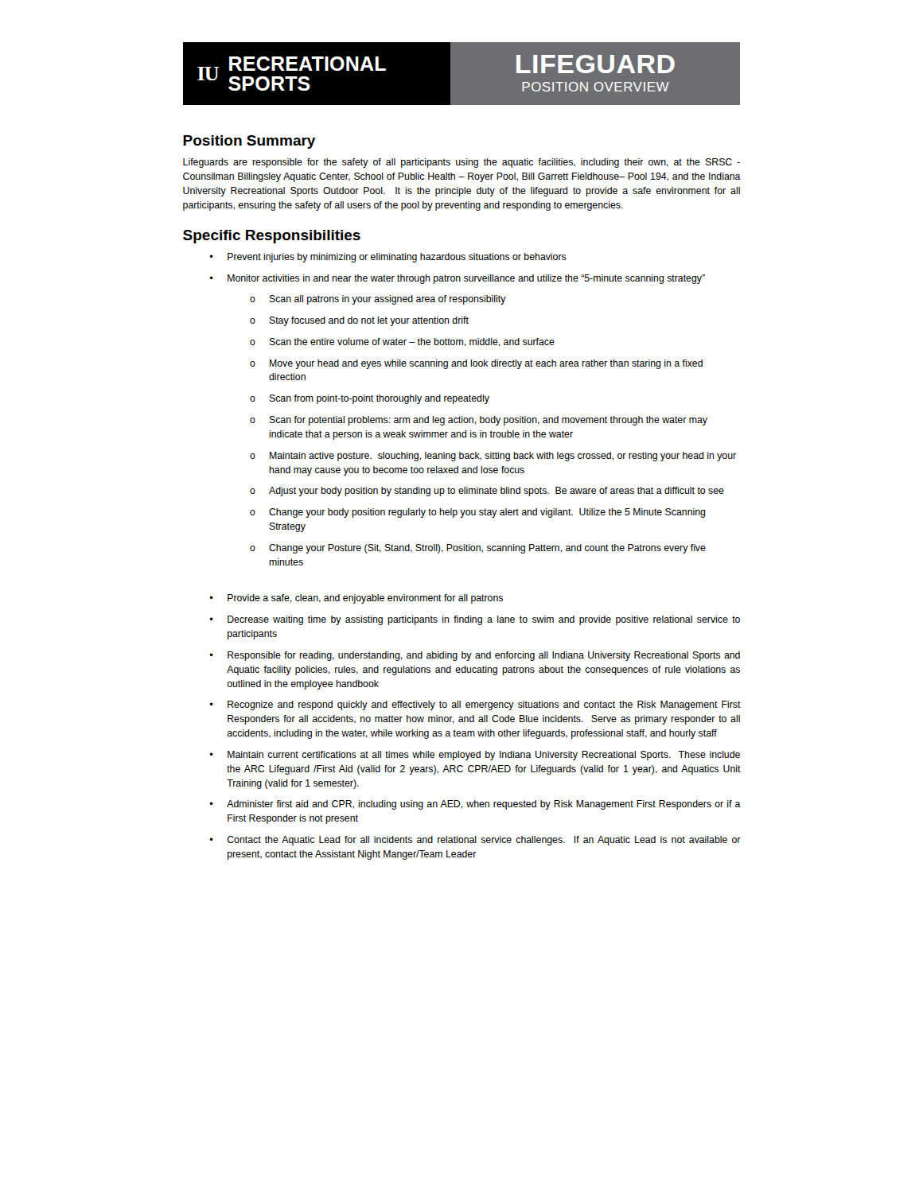IU RECREATIONAL SPORTS
LIFEGUARD
POSITION OVERVIEW
Position Summary
Lifeguards are responsible for the safety of all participants using the aquatic facilities, including their own, at the SRSC - Counsilman Billingsley Aquatic Center, School of Public Health – Royer Pool, Bill Garrett Fieldhouse– Pool 194, and the Indiana University Recreational Sports Outdoor Pool. It is the principle duty of the lifeguard to provide a safe environment for all participants, ensuring the safety of all users of the pool by preventing and responding to emergencies.
Specific Responsibilities
Prevent injuries by minimizing or eliminating hazardous situations or behaviors
Monitor activities in and near the water through patron surveillance and utilize the “5-minute scanning strategy”
Scan all patrons in your assigned area of responsibility
Stay focused and do not let your attention drift
Scan the entire volume of water – the bottom, middle, and surface
Move your head and eyes while scanning and look directly at each area rather than staring in a fixed direction
Scan from point-to-point thoroughly and repeatedly
Scan for potential problems: arm and leg action, body position, and movement through the water may indicate that a person is a weak swimmer and is in trouble in the water
Maintain active posture. slouching, leaning back, sitting back with legs crossed, or resting your head in your hand may cause you to become too relaxed and lose focus
Adjust your body position by standing up to eliminate blind spots. Be aware of areas that a difficult to see
Change your body position regularly to help you stay alert and vigilant. Utilize the 5 Minute Scanning Strategy
Change your Posture (Sit, Stand, Stroll), Position, scanning Pattern, and count the Patrons every five minutes
Provide a safe, clean, and enjoyable environment for all patrons
Decrease waiting time by assisting participants in finding a lane to swim and provide positive relational service to participants
Responsible for reading, understanding, and abiding by and enforcing all Indiana University Recreational Sports and Aquatic facility policies, rules, and regulations and educating patrons about the consequences of rule violations as outlined in the employee handbook
Recognize and respond quickly and effectively to all emergency situations and contact the Risk Management First Responders for all accidents, no matter how minor, and all Code Blue incidents. Serve as primary responder to all accidents, including in the water, while working as a team with other lifeguards, professional staff, and hourly staff
Maintain current certifications at all times while employed by Indiana University Recreational Sports. These include the ARC Lifeguard /First Aid (valid for 2 years), ARC CPR/AED for Lifeguards (valid for 1 year), and Aquatics Unit Training (valid for 1 semester).
Administer first aid and CPR, including using an AED, when requested by Risk Management First Responders or if a First Responder is not present
Contact the Aquatic Lead for all incidents and relational service challenges. If an Aquatic Lead is not available or present, contact the Assistant Night Manger/Team Leader